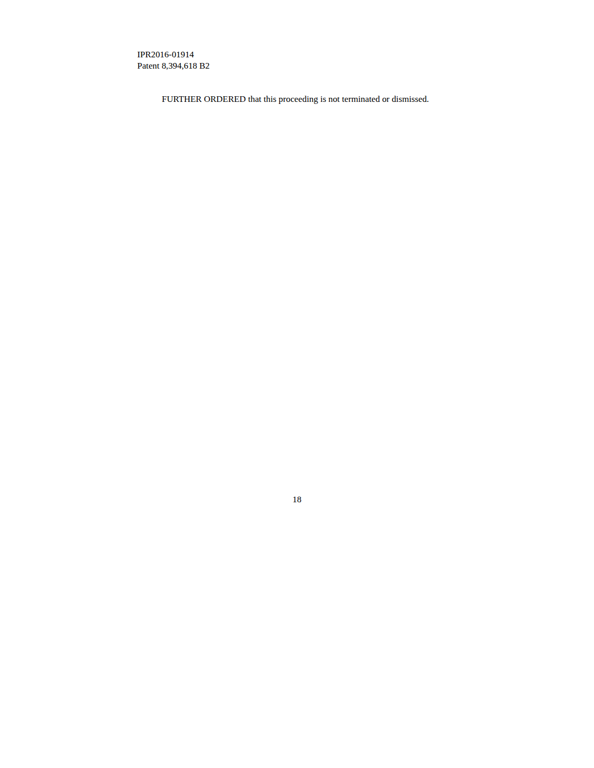IPR2016-01914
Patent 8,394,618 B2
FURTHER ORDERED that this proceeding is not terminated or dismissed.
18